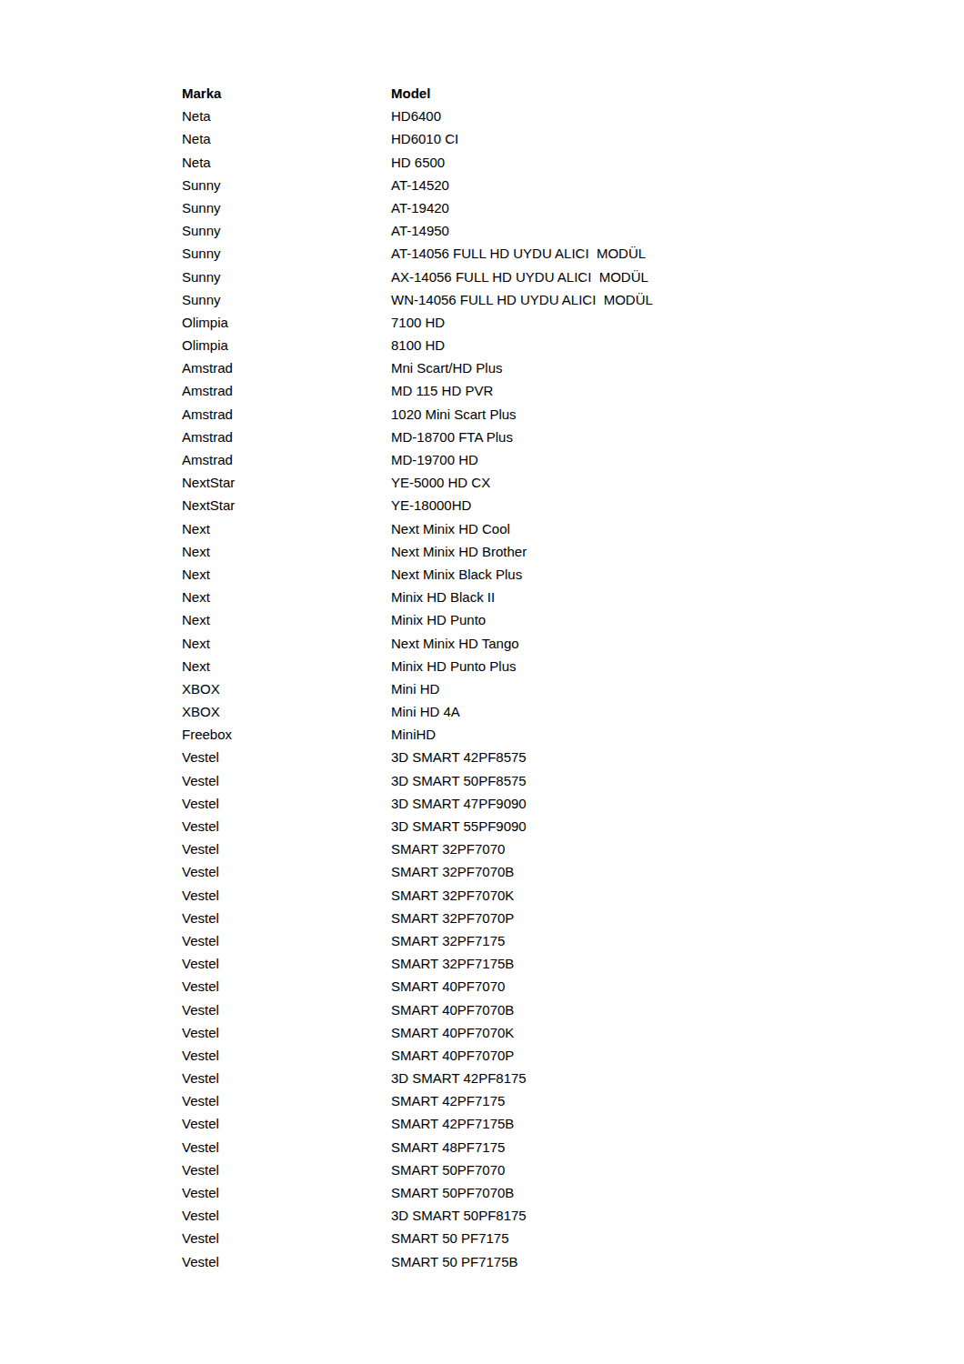| Marka | Model |
| --- | --- |
| Neta | HD6400 |
| Neta | HD6010 CI |
| Neta | HD 6500 |
| Sunny | AT-14520 |
| Sunny | AT-19420 |
| Sunny | AT-14950 |
| Sunny | AT-14056 FULL HD UYDU ALICI MODÜL |
| Sunny | AX-14056 FULL HD UYDU ALICI MODÜL |
| Sunny | WN-14056 FULL HD UYDU ALICI MODÜL |
| Olimpia | 7100 HD |
| Olimpia | 8100 HD |
| Amstrad | Mni Scart/HD Plus |
| Amstrad | MD 115 HD PVR |
| Amstrad | 1020 Mini Scart Plus |
| Amstrad | MD-18700 FTA Plus |
| Amstrad | MD-19700 HD |
| NextStar | YE-5000 HD CX |
| NextStar | YE-18000HD |
| Next | Next Minix HD Cool |
| Next | Next Minix HD Brother |
| Next | Next Minix Black Plus |
| Next | Minix HD Black II |
| Next | Minix HD Punto |
| Next | Next Minix HD Tango |
| Next | Minix HD Punto Plus |
| XBOX | Mini HD |
| XBOX | Mini HD 4A |
| Freebox | MiniHD |
| Vestel | 3D SMART 42PF8575 |
| Vestel | 3D SMART 50PF8575 |
| Vestel | 3D SMART 47PF9090 |
| Vestel | 3D SMART 55PF9090 |
| Vestel | SMART 32PF7070 |
| Vestel | SMART 32PF7070B |
| Vestel | SMART 32PF7070K |
| Vestel | SMART 32PF7070P |
| Vestel | SMART 32PF7175 |
| Vestel | SMART 32PF7175B |
| Vestel | SMART 40PF7070 |
| Vestel | SMART 40PF7070B |
| Vestel | SMART 40PF7070K |
| Vestel | SMART 40PF7070P |
| Vestel | 3D SMART 42PF8175 |
| Vestel | SMART 42PF7175 |
| Vestel | SMART 42PF7175B |
| Vestel | SMART 48PF7175 |
| Vestel | SMART 50PF7070 |
| Vestel | SMART 50PF7070B |
| Vestel | 3D SMART 50PF8175 |
| Vestel | SMART 50 PF7175 |
| Vestel | SMART 50 PF7175B |